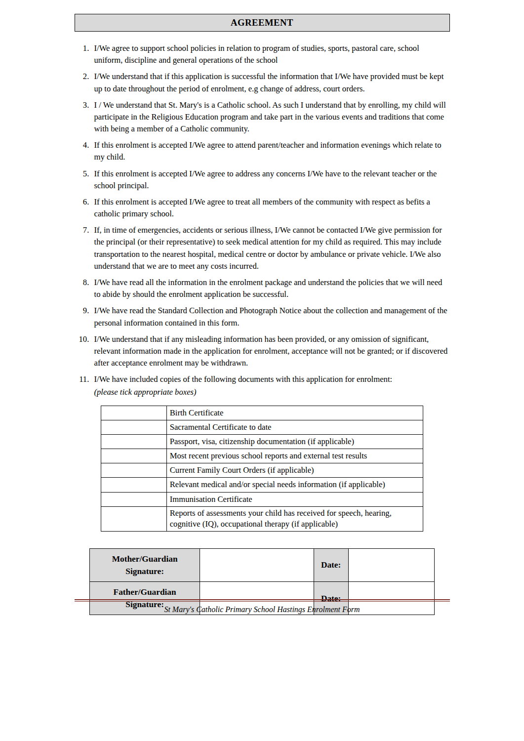AGREEMENT
I/We agree to support school policies in relation to program of studies, sports, pastoral care, school uniform, discipline and general operations of the school
I/We understand that if this application is successful the information that I/We have provided must be kept up to date throughout the period of enrolment, e.g change of address, court orders.
I / We understand that St. Mary's is a Catholic school. As such I understand that by enrolling, my child will participate in the Religious Education program and take part in the various events and traditions that come with being a member of a Catholic community.
If this enrolment is accepted I/We agree to attend parent/teacher and information evenings which relate to my child.
If this enrolment is accepted I/We agree to address any concerns I/We have to the relevant teacher or the school principal.
If this enrolment is accepted I/We agree to treat all members of the community with respect as befits a catholic primary school.
If, in time of emergencies, accidents or serious illness, I/We cannot be contacted I/We give permission for the principal (or their representative) to seek medical attention for my child as required. This may include transportation to the nearest hospital, medical centre or doctor by ambulance or private vehicle. I/We also understand that we are to meet any costs incurred.
I/We have read all the information in the enrolment package and understand the policies that we will need to abide by should the enrolment application be successful.
I/We have read the Standard Collection and Photograph Notice about the collection and management of the personal information contained in this form.
I/We understand that if any misleading information has been provided, or any omission of significant, relevant information made in the application for enrolment, acceptance will not be granted; or if discovered after acceptance enrolment may be withdrawn.
I/We have included copies of the following documents with this application for enrolment:
(please tick appropriate boxes)
| | Birth Certificate |
| | Sacramental Certificate to date |
| | Passport, visa, citizenship documentation (if applicable) |
| | Most recent previous school reports and external test results |
| | Current Family Court Orders (if applicable) |
| | Relevant medical and/or special needs information (if applicable) |
| | Immunisation Certificate |
| | Reports of assessments your child has received for speech, hearing, cognitive (IQ), occupational therapy (if applicable) |
| Mother/Guardian Signature: | | Date: | |
| Father/Guardian Signature: | | Date: | |
St Mary's Catholic Primary School Hastings Enrolment Form